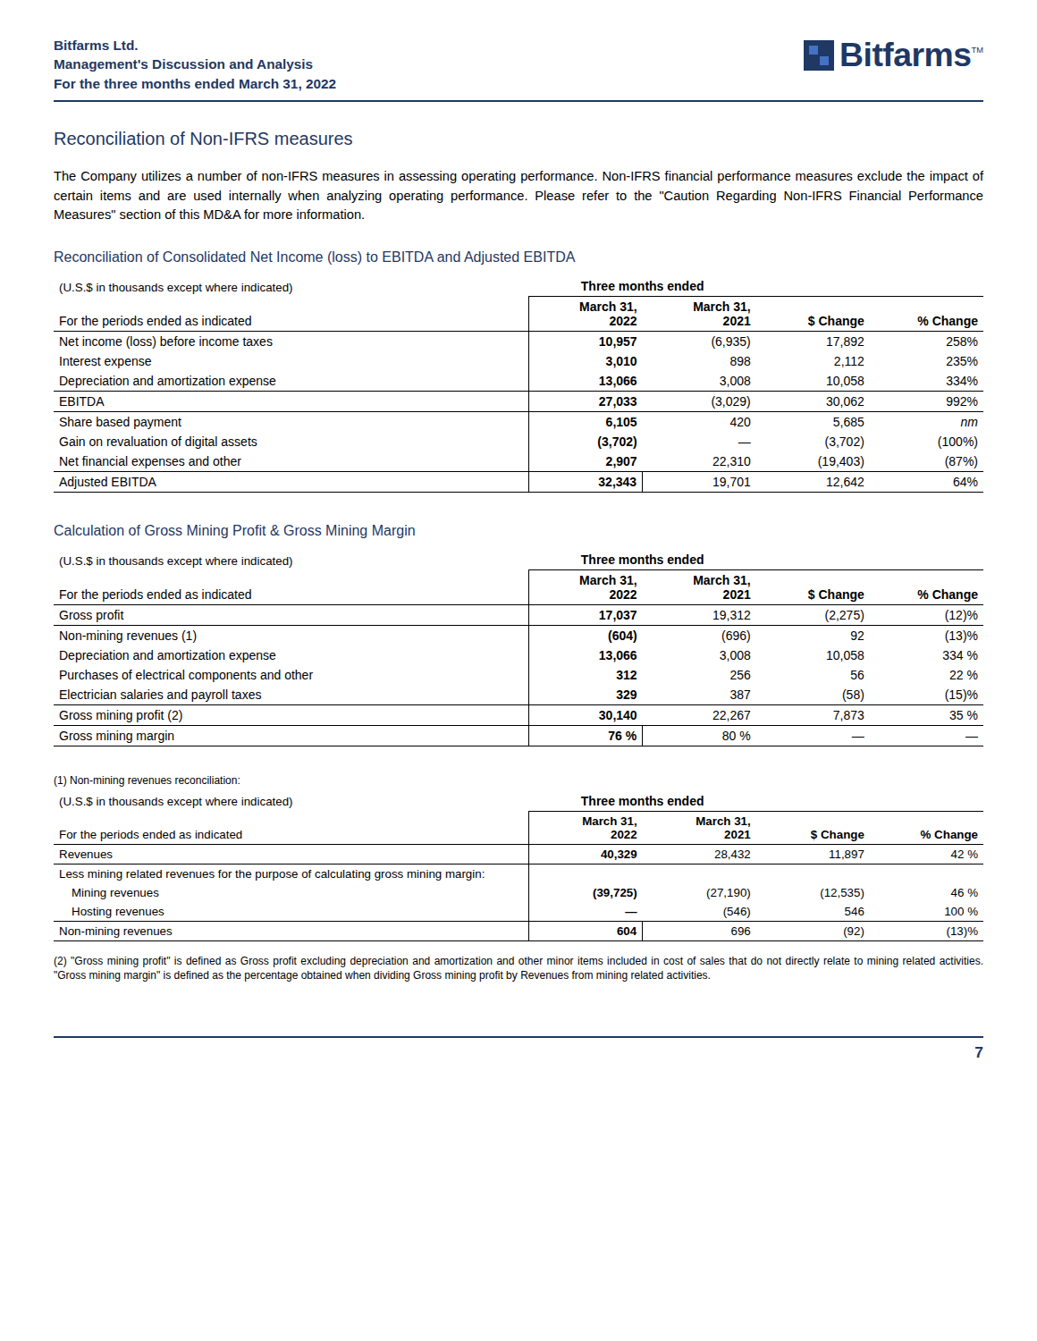Bitfarms Ltd.
Management's Discussion and Analysis
For the three months ended March 31, 2022
Bitfarms TM
Reconciliation of Non-IFRS measures
The Company utilizes a number of non-IFRS measures in assessing operating performance. Non-IFRS financial performance measures exclude the impact of certain items and are used internally when analyzing operating performance. Please refer to the "Caution Regarding Non-IFRS Financial Performance Measures" section of this MD&A for more information.
Reconciliation of Consolidated Net Income (loss) to EBITDA and Adjusted EBITDA
| (U.S.$ in thousands except where indicated) | Three months ended | | |
| For the periods ended as indicated | March 31, 2022 | March 31, 2021 | $ Change | % Change |
| Net income (loss) before income taxes | 10,957 | (6,935) | 17,892 | 258% |
| Interest expense | 3,010 | 898 | 2,112 | 235% |
| Depreciation and amortization expense | 13,066 | 3,008 | 10,058 | 334% |
| EBITDA | 27,033 | (3,029) | 30,062 | 992% |
| Share based payment | 6,105 | 420 | 5,685 | nm |
| Gain on revaluation of digital assets | (3,702) | — | (3,702) | (100%) |
| Net financial expenses and other | 2,907 | 22,310 | (19,403) | (87%) |
| Adjusted EBITDA | 32,343 | 19,701 | 12,642 | 64% |
Calculation of Gross Mining Profit & Gross Mining Margin
| (U.S.$ in thousands except where indicated) | Three months ended | | |
| For the periods ended as indicated | March 31, 2022 | March 31, 2021 | $ Change | % Change |
| Gross profit | 17,037 | 19,312 | (2,275) | (12)% |
| Non-mining revenues (1) | (604) | (696) | 92 | (13)% |
| Depreciation and amortization expense | 13,066 | 3,008 | 10,058 | 334 % |
| Purchases of electrical components and other | 312 | 256 | 56 | 22 % |
| Electrician salaries and payroll taxes | 329 | 387 | (58) | (15)% |
| Gross mining profit (2) | 30,140 | 22,267 | 7,873 | 35 % |
| Gross mining margin | 76 % | 80 % | — | — |
(1) Non-mining revenues reconciliation:
| (U.S.$ in thousands except where indicated) | Three months ended | | |
| For the periods ended as indicated | March 31, 2022 | March 31, 2021 | $ Change | % Change |
| Revenues | 40,329 | 28,432 | 11,897 | 42 % |
| Less mining related revenues for the purpose of calculating gross mining margin: | | | | |
| Mining revenues | (39,725) | (27,190) | (12,535) | 46 % |
| Hosting revenues | — | (546) | 546 | 100 % |
| Non-mining revenues | 604 | 696 | (92) | (13)% |
(2) "Gross mining profit" is defined as Gross profit excluding depreciation and amortization and other minor items included in cost of sales that do not directly relate to mining related activities. "Gross mining margin" is defined as the percentage obtained when dividing Gross mining profit by Revenues from mining related activities.
7